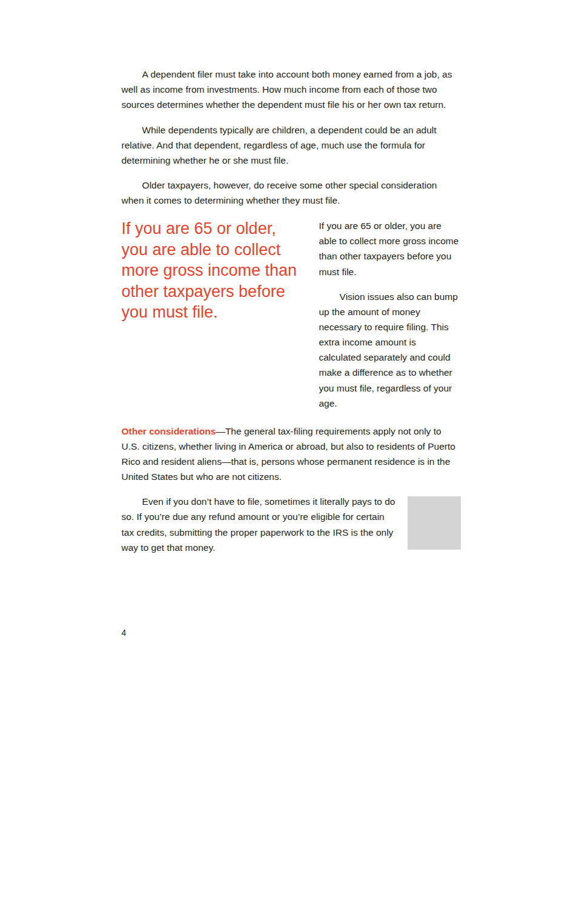A dependent filer must take into account both money earned from a job, as well as income from investments. How much income from each of those two sources determines whether the dependent must file his or her own tax return.
While dependents typically are children, a dependent could be an adult relative. And that dependent, regardless of age, much use the formula for determining whether he or she must file.
Older taxpayers, however, do receive some other special consideration when it comes to determining whether they must file.
If you are 65 or older, you are able to collect more gross income than other taxpayers before you must file.
If you are 65 or older, you are able to collect more gross income than other taxpayers before you must file.
Vision issues also can bump up the amount of money necessary to require filing. This extra income amount is calculated separately and could make a difference as to whether you must file, regardless of your age.
Other considerations—The general tax-filing requirements apply not only to U.S. citizens, whether living in America or abroad, but also to residents of Puerto Rico and resident aliens—that is, persons whose permanent residence is in the United States but who are not citizens.
Even if you don’t have to file, sometimes it literally pays to do so. If you’re due any refund amount or you’re eligible for certain tax credits, submitting the proper paperwork to the IRS is the only way to get that money.
4